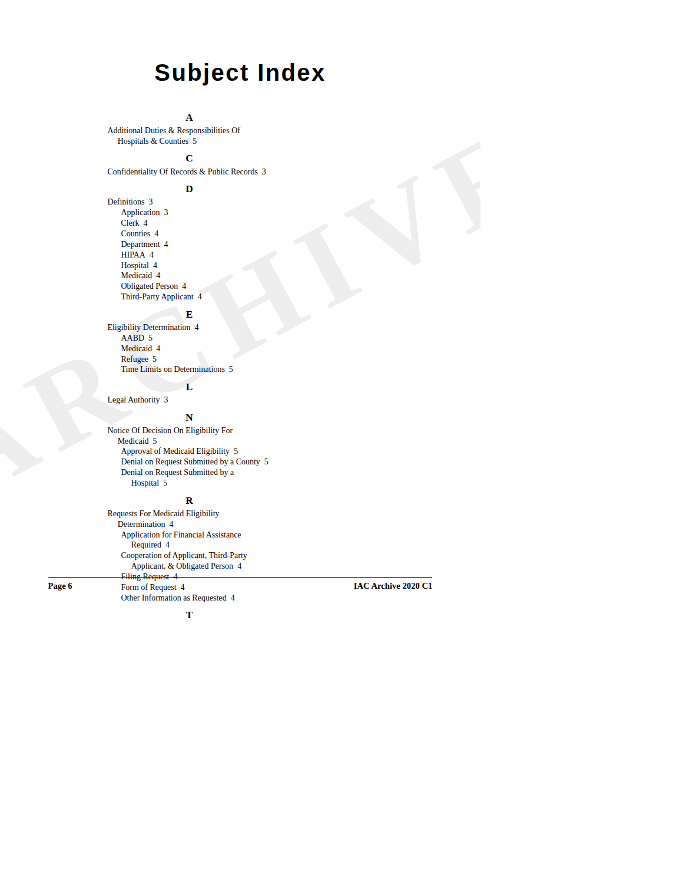ARCHIVE
Subject Index
A
Additional Duties & Responsibilities Of Hospitals & Counties 5
C
Confidentiality Of Records & Public Records 3
D
Definitions 3
Application 3
Clerk 4
Counties 4
Department 4
HIPAA 4
Hospital 4
Medicaid 4
Obligated Person 4
Third-Party Applicant 4
E
Eligibility Determination 4
AABD 5
Medicaid 4
Refugee 5
Time Limits on Determinations 5
L
Legal Authority 3
N
Notice Of Decision On Eligibility For Medicaid 5
Approval of Medicaid Eligibility 5
Denial on Request Submitted by a County 5
Denial on Request Submitted by a Hospital 5
R
Requests For Medicaid Eligibility Determination 4
Application for Financial Assistance Required 4
Cooperation of Applicant, Third-Party Applicant, & Obligated Person 4
Filing Request 4
Form of Request 4
Other Information as Requested 4
T
Title & Scope 3
Page 6 IAC Archive 2020 C1